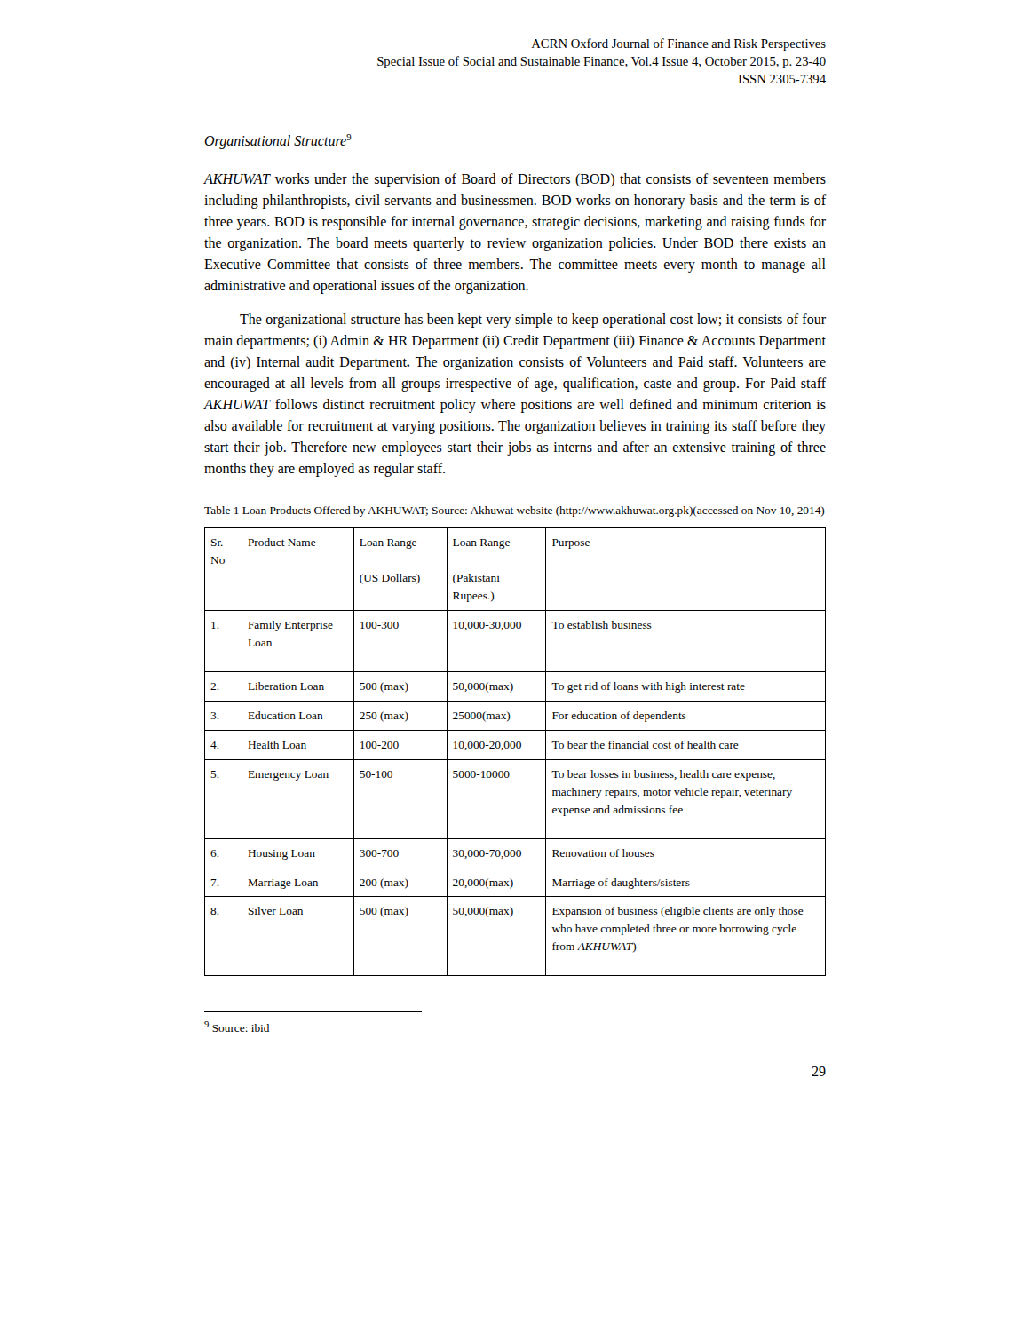ACRN Oxford Journal of Finance and Risk Perspectives
Special Issue of Social and Sustainable Finance, Vol.4 Issue 4, October 2015, p. 23-40
ISSN 2305-7394
Organisational Structure9
AKHUWAT works under the supervision of Board of Directors (BOD) that consists of seventeen members including philanthropists, civil servants and businessmen. BOD works on honorary basis and the term is of three years. BOD is responsible for internal governance, strategic decisions, marketing and raising funds for the organization. The board meets quarterly to review organization policies. Under BOD there exists an Executive Committee that consists of three members. The committee meets every month to manage all administrative and operational issues of the organization.
The organizational structure has been kept very simple to keep operational cost low; it consists of four main departments; (i) Admin & HR Department (ii) Credit Department (iii) Finance & Accounts Department and (iv) Internal audit Department. The organization consists of Volunteers and Paid staff. Volunteers are encouraged at all levels from all groups irrespective of age, qualification, caste and group. For Paid staff AKHUWAT follows distinct recruitment policy where positions are well defined and minimum criterion is also available for recruitment at varying positions. The organization believes in training its staff before they start their job. Therefore new employees start their jobs as interns and after an extensive training of three months they are employed as regular staff.
Table 1 Loan Products Offered by AKHUWAT; Source: Akhuwat website (http://www.akhuwat.org.pk)(accessed on Nov 10, 2014)
| Sr. No | Product Name | Loan Range (US Dollars) | Loan Range (Pakistani Rupees.) | Purpose |
| --- | --- | --- | --- | --- |
| 1. | Family Enterprise Loan | 100-300 | 10,000-30,000 | To establish business |
| 2. | Liberation Loan | 500 (max) | 50,000(max) | To get rid of loans with high interest rate |
| 3. | Education Loan | 250 (max) | 25000(max) | For education of dependents |
| 4. | Health Loan | 100-200 | 10,000-20,000 | To bear the financial cost of health care |
| 5. | Emergency Loan | 50-100 | 5000-10000 | To bear losses in business, health care expense, machinery repairs, motor vehicle repair, veterinary expense and admissions fee |
| 6. | Housing Loan | 300-700 | 30,000-70,000 | Renovation of houses |
| 7. | Marriage Loan | 200 (max) | 20,000(max) | Marriage of daughters/sisters |
| 8. | Silver Loan | 500 (max) | 50,000(max) | Expansion of business (eligible clients are only those who have completed three or more borrowing cycle from AKHUWAT ) |
9 Source: ibid
29